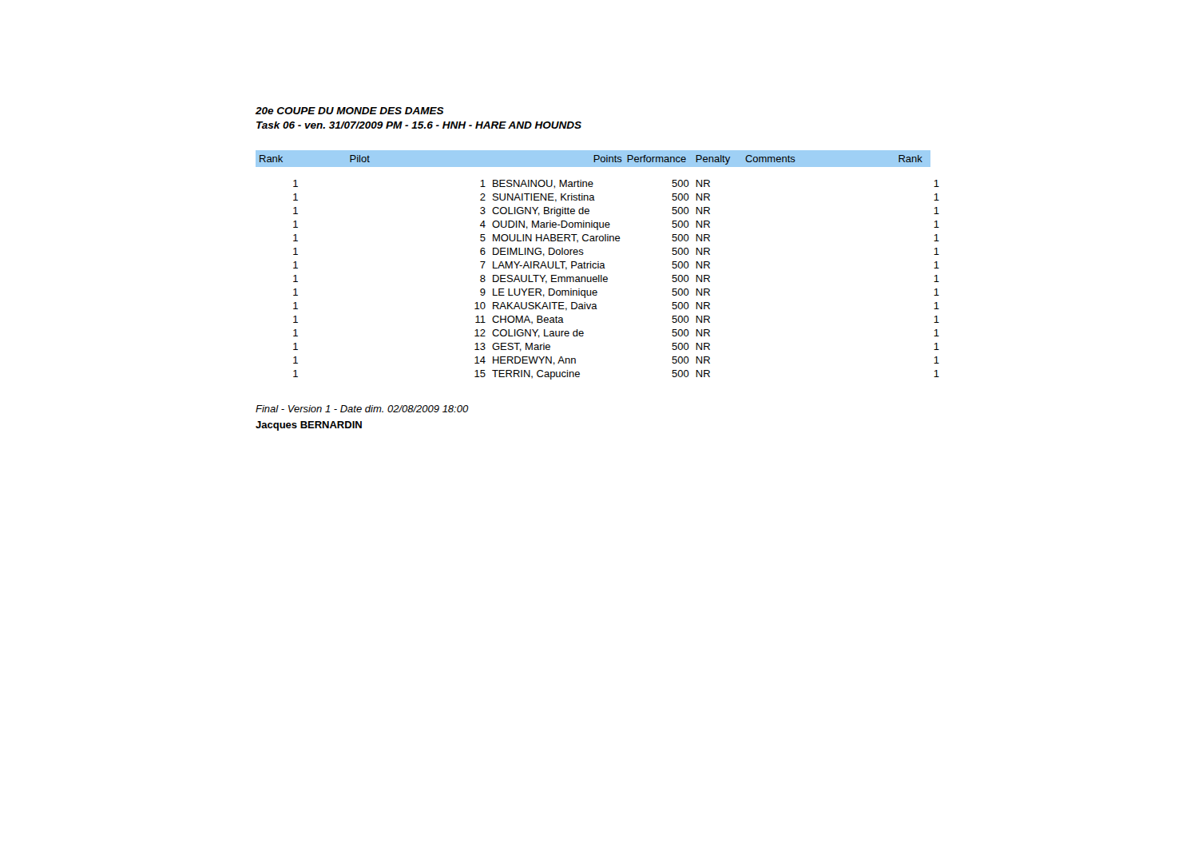20e COUPE DU MONDE DES DAMES
Task 06 - ven. 31/07/2009 PM - 15.6 - HNH - HARE AND HOUNDS
| Rank | Pilot | Points | Performance | Penalty | Comments | Rank |
| --- | --- | --- | --- | --- | --- | --- |
| 1 | 1 | BESNAINOU, Martine | 500 | NR | | | 1 |
| 1 | 2 | SUNAITIENE, Kristina | 500 | NR | | | 1 |
| 1 | 3 | COLIGNY, Brigitte de | 500 | NR | | | 1 |
| 1 | 4 | OUDIN, Marie-Dominique | 500 | NR | | | 1 |
| 1 | 5 | MOULIN HABERT, Caroline | 500 | NR | | | 1 |
| 1 | 6 | DEIMLING, Dolores | 500 | NR | | | 1 |
| 1 | 7 | LAMY-AIRAULT, Patricia | 500 | NR | | | 1 |
| 1 | 8 | DESAULTY, Emmanuelle | 500 | NR | | | 1 |
| 1 | 9 | LE LUYER, Dominique | 500 | NR | | | 1 |
| 1 | 10 | RAKAUSKAITE, Daiva | 500 | NR | | | 1 |
| 1 | 11 | CHOMA, Beata | 500 | NR | | | 1 |
| 1 | 12 | COLIGNY, Laure de | 500 | NR | | | 1 |
| 1 | 13 | GEST, Marie | 500 | NR | | | 1 |
| 1 | 14 | HERDEWYN, Ann | 500 | NR | | | 1 |
| 1 | 15 | TERRIN, Capucine | 500 | NR | | | 1 |
Final - Version 1 - Date dim. 02/08/2009 18:00
Jacques BERNARDIN